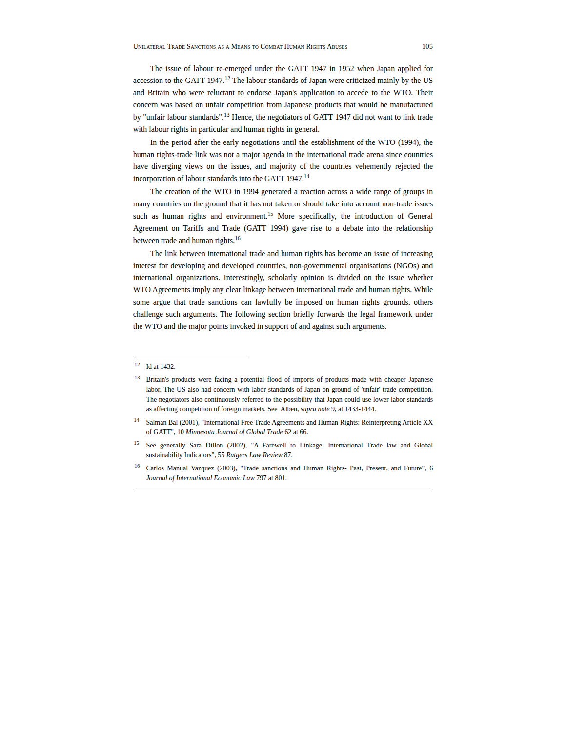Unilateral Trade Sanctions as a Means to Combat Human Rights Abuses 105
The issue of labour re-emerged under the GATT 1947 in 1952 when Japan applied for accession to the GATT 1947.12 The labour standards of Japan were criticized mainly by the US and Britain who were reluctant to endorse Japan's application to accede to the WTO. Their concern was based on unfair competition from Japanese products that would be manufactured by "unfair labour standards".13 Hence, the negotiators of GATT 1947 did not want to link trade with labour rights in particular and human rights in general.
In the period after the early negotiations until the establishment of the WTO (1994), the human rights-trade link was not a major agenda in the international trade arena since countries have diverging views on the issues, and majority of the countries vehemently rejected the incorporation of labour standards into the GATT 1947.14
The creation of the WTO in 1994 generated a reaction across a wide range of groups in many countries on the ground that it has not taken or should take into account non-trade issues such as human rights and environment.15 More specifically, the introduction of General Agreement on Tariffs and Trade (GATT 1994) gave rise to a debate into the relationship between trade and human rights.16
The link between international trade and human rights has become an issue of increasing interest for developing and developed countries, non-governmental organisations (NGOs) and international organizations. Interestingly, scholarly opinion is divided on the issue whether WTO Agreements imply any clear linkage between international trade and human rights. While some argue that trade sanctions can lawfully be imposed on human rights grounds, others challenge such arguments. The following section briefly forwards the legal framework under the WTO and the major points invoked in support of and against such arguments.
Id at 1432.
Britain's products were facing a potential flood of imports of products made with cheaper Japanese labor. The US also had concern with labor standards of Japan on ground of 'unfair' trade competition. The negotiators also continuously referred to the possibility that Japan could use lower labor standards as affecting competition of foreign markets. See Alben, supra note 9, at 1433-1444.
Salman Bal (2001), "International Free Trade Agreements and Human Rights: Reinterpreting Article XX of GATT", 10 Minnesota Journal of Global Trade 62 at 66.
See generally Sara Dillon (2002), "A Farewell to Linkage: International Trade law and Global sustainability Indicators", 55 Rutgers Law Review 87.
Carlos Manual Vazquez (2003), "Trade sanctions and Human Rights- Past, Present, and Future", 6 Journal of International Economic Law 797 at 801.